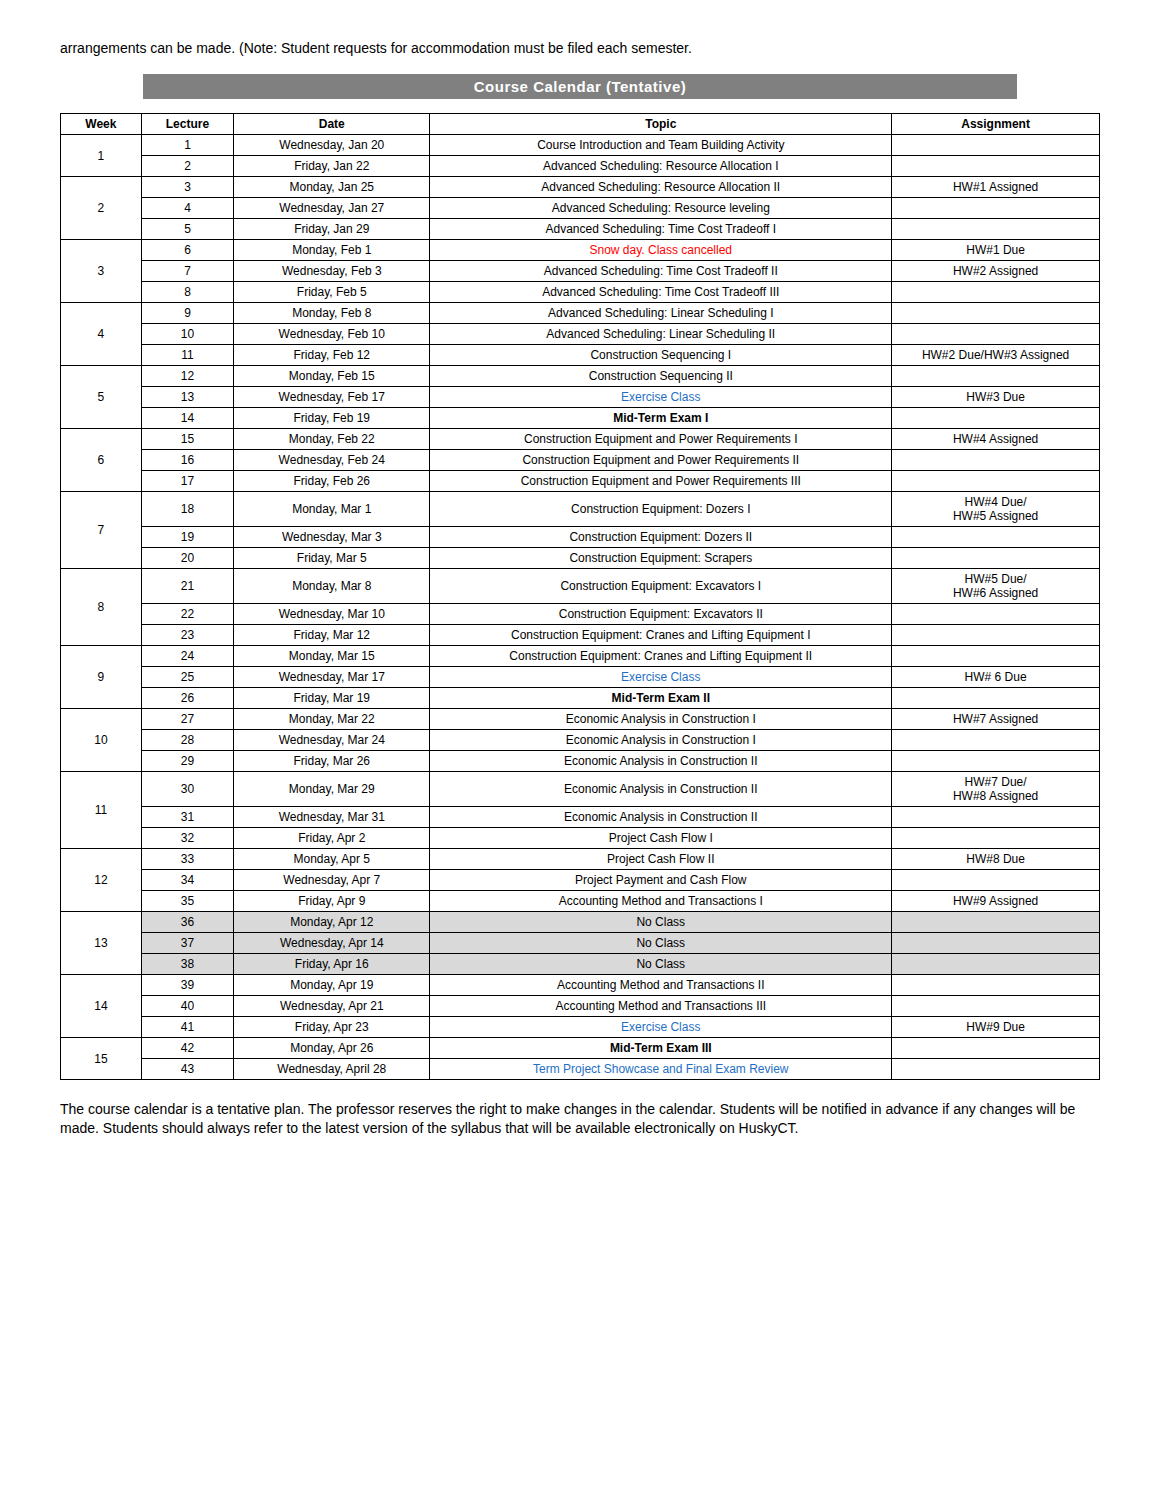arrangements can be made. (Note: Student requests for accommodation must be filed each semester.
Course Calendar (Tentative)
| Week | Lecture | Date | Topic | Assignment |
| --- | --- | --- | --- | --- |
| 1 | 1 | Wednesday, Jan 20 | Course Introduction and Team Building Activity | |
| 2 | Friday, Jan 22 | Advanced Scheduling: Resource Allocation I | |
| 2 | 3 | Monday, Jan 25 | Advanced Scheduling: Resource Allocation II | HW#1 Assigned |
| 4 | Wednesday, Jan 27 | Advanced Scheduling: Resource leveling | |
| 5 | Friday, Jan 29 | Advanced Scheduling: Time Cost Tradeoff I | |
| 3 | 6 | Monday, Feb 1 | Snow day. Class cancelled | HW#1 Due |
| 7 | Wednesday, Feb 3 | Advanced Scheduling: Time Cost Tradeoff II | HW#2 Assigned |
| 8 | Friday, Feb 5 | Advanced Scheduling: Time Cost Tradeoff III | |
| 4 | 9 | Monday, Feb 8 | Advanced Scheduling: Linear Scheduling I | |
| 10 | Wednesday, Feb 10 | Advanced Scheduling: Linear Scheduling II | |
| 11 | Friday, Feb 12 | Construction Sequencing I | HW#2 Due/HW#3 Assigned |
| 5 | 12 | Monday, Feb 15 | Construction Sequencing II | |
| 13 | Wednesday, Feb 17 | Exercise Class | HW#3 Due |
| 14 | Friday, Feb 19 | Mid-Term Exam I | |
| 6 | 15 | Monday, Feb 22 | Construction Equipment and Power Requirements I | HW#4 Assigned |
| 16 | Wednesday, Feb 24 | Construction Equipment and Power Requirements II | |
| 17 | Friday, Feb 26 | Construction Equipment and Power Requirements III | |
| 7 | 18 | Monday, Mar 1 | Construction Equipment: Dozers I | HW#4 Due/ HW#5 Assigned |
| 19 | Wednesday, Mar 3 | Construction Equipment: Dozers II | |
| 20 | Friday, Mar 5 | Construction Equipment: Scrapers | |
| 8 | 21 | Monday, Mar 8 | Construction Equipment: Excavators I | HW#5 Due/ HW#6 Assigned |
| 22 | Wednesday, Mar 10 | Construction Equipment: Excavators II | |
| 23 | Friday, Mar 12 | Construction Equipment: Cranes and Lifting Equipment I | |
| 9 | 24 | Monday, Mar 15 | Construction Equipment: Cranes and Lifting Equipment II | |
| 25 | Wednesday, Mar 17 | Exercise Class | HW# 6 Due |
| 26 | Friday, Mar 19 | Mid-Term Exam II | |
| 10 | 27 | Monday, Mar 22 | Economic Analysis in Construction I | HW#7 Assigned |
| 28 | Wednesday, Mar 24 | Economic Analysis in Construction I | |
| 29 | Friday, Mar 26 | Economic Analysis in Construction II | |
| 11 | 30 | Monday, Mar 29 | Economic Analysis in Construction II | HW#7 Due/ HW#8 Assigned |
| 31 | Wednesday, Mar 31 | Economic Analysis in Construction II | |
| 32 | Friday, Apr 2 | Project Cash Flow I | |
| 12 | 33 | Monday, Apr 5 | Project Cash Flow II | HW#8 Due |
| 34 | Wednesday, Apr 7 | Project Payment and Cash Flow | |
| 35 | Friday, Apr 9 | Accounting Method and Transactions I | HW#9 Assigned |
| 13 | 36 | Monday, Apr 12 | No Class | |
| 37 | Wednesday, Apr 14 | No Class | |
| 38 | Friday, Apr 16 | No Class | |
| 14 | 39 | Monday, Apr 19 | Accounting Method and Transactions II | |
| 40 | Wednesday, Apr 21 | Accounting Method and Transactions III | |
| 41 | Friday, Apr 23 | Exercise Class | HW#9 Due |
| 15 | 42 | Monday, Apr 26 | Mid-Term Exam III | |
| 43 | Wednesday, April 28 | Term Project Showcase and Final Exam Review | |
The course calendar is a tentative plan. The professor reserves the right to make changes in the calendar. Students will be notified in advance if any changes will be made. Students should always refer to the latest version of the syllabus that will be available electronically on HuskyCT.